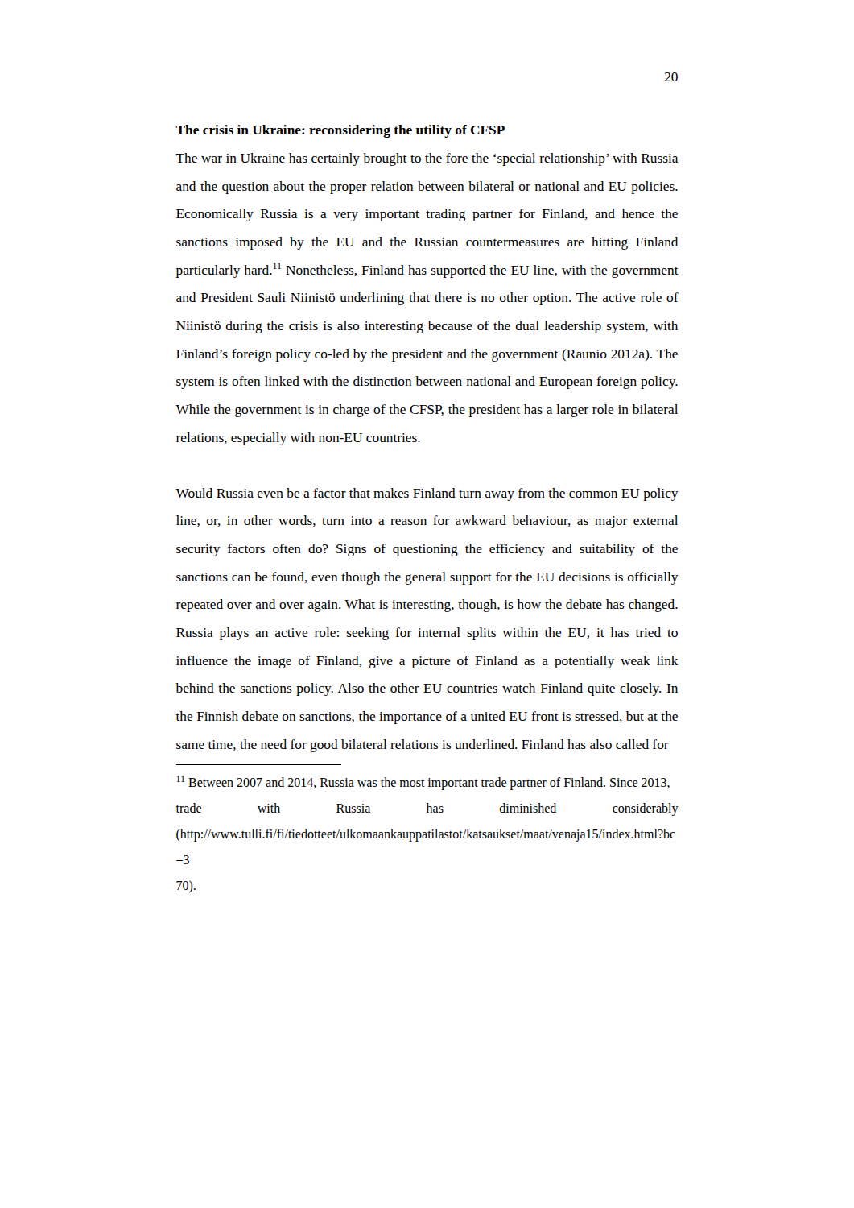20
The crisis in Ukraine: reconsidering the utility of CFSP
The war in Ukraine has certainly brought to the fore the ‘special relationship’ with Russia and the question about the proper relation between bilateral or national and EU policies. Economically Russia is a very important trading partner for Finland, and hence the sanctions imposed by the EU and the Russian countermeasures are hitting Finland particularly hard.11 Nonetheless, Finland has supported the EU line, with the government and President Sauli Niinistö underlining that there is no other option. The active role of Niinistö during the crisis is also interesting because of the dual leadership system, with Finland’s foreign policy co-led by the president and the government (Raunio 2012a). The system is often linked with the distinction between national and European foreign policy. While the government is in charge of the CFSP, the president has a larger role in bilateral relations, especially with non-EU countries.
Would Russia even be a factor that makes Finland turn away from the common EU policy line, or, in other words, turn into a reason for awkward behaviour, as major external security factors often do? Signs of questioning the efficiency and suitability of the sanctions can be found, even though the general support for the EU decisions is officially repeated over and over again. What is interesting, though, is how the debate has changed. Russia plays an active role: seeking for internal splits within the EU, it has tried to influence the image of Finland, give a picture of Finland as a potentially weak link behind the sanctions policy. Also the other EU countries watch Finland quite closely. In the Finnish debate on sanctions, the importance of a united EU front is stressed, but at the same time, the need for good bilateral relations is underlined. Finland has also called for
11 Between 2007 and 2014, Russia was the most important trade partner of Finland. Since 2013,
trade with Russia has diminished considerably
(http://www.tulli.fi/fi/tiedotteet/ulkomaankauppatilastot/katsaukset/maat/venaja15/index.html?bc=3
70).